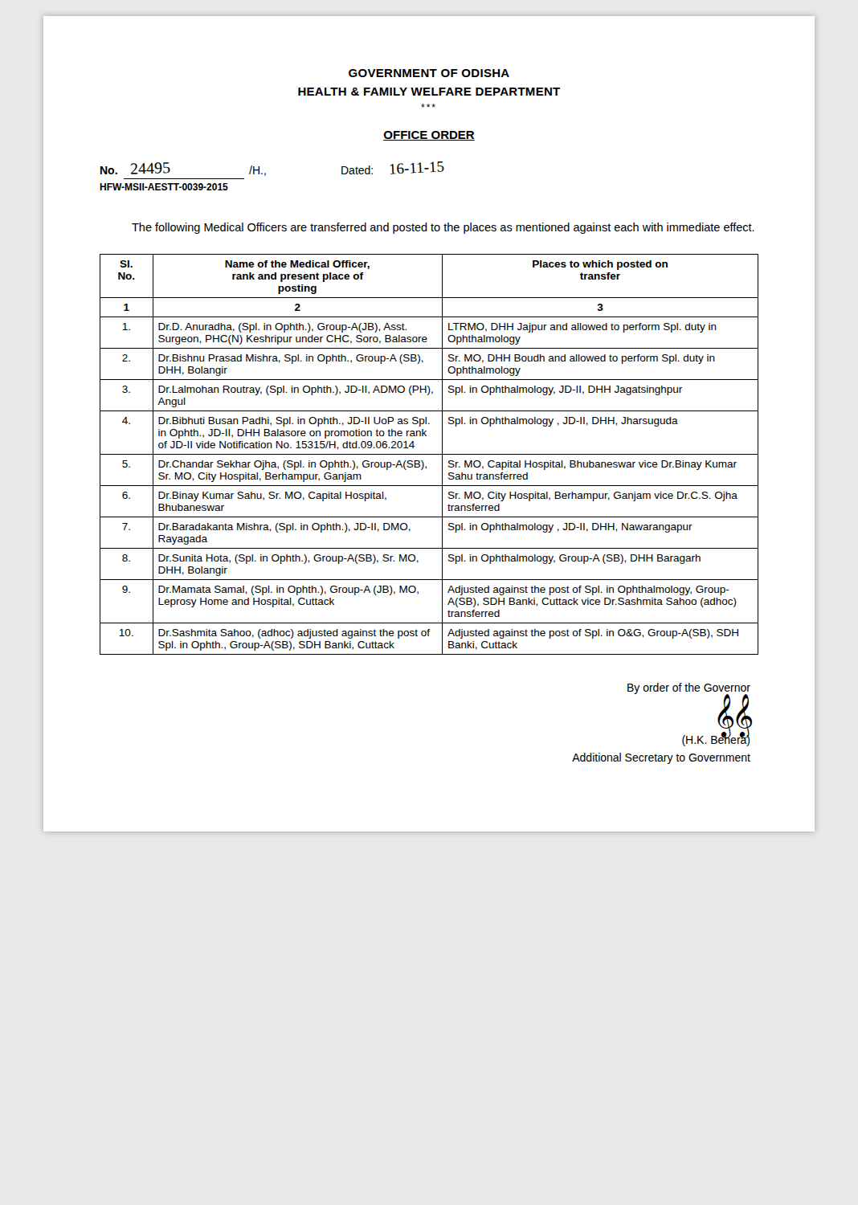GOVERNMENT OF ODISHA
HEALTH & FAMILY WELFARE DEPARTMENT
***
OFFICE ORDER
No. 24495 /H., HFW-MSII-AESTT-0039-2015 Dated: 16-11-15
The following Medical Officers are transferred and posted to the places as mentioned against each with immediate effect.
| Sl. No. | Name of the Medical Officer, rank and present place of posting | Places to which posted on transfer |
| --- | --- | --- |
| 1 | 2 | 3 |
| 1. | Dr.D. Anuradha, (Spl. in Ophth.), Group-A(JB), Asst. Surgeon, PHC(N) Keshripur under CHC, Soro, Balasore | LTRMO, DHH Jajpur and allowed to perform Spl. duty in Ophthalmology |
| 2. | Dr.Bishnu Prasad Mishra, Spl. in Ophth., Group-A (SB), DHH, Bolangir | Sr. MO, DHH Boudh and allowed to perform Spl. duty in Ophthalmology |
| 3. | Dr.Lalmohan Routray, (Spl. in Ophth.), JD-II, ADMO (PH), Angul | Spl. in Ophthalmology, JD-II, DHH Jagatsinghpur |
| 4. | Dr.Bibhuti Busan Padhi, Spl. in Ophth., JD-II UoP as Spl. in Ophth., JD-II, DHH Balasore on promotion to the rank of JD-II vide Notification No. 15315/H, dtd.09.06.2014 | Spl. in Ophthalmology , JD-II, DHH, Jharsuguda |
| 5. | Dr.Chandar Sekhar Ojha, (Spl. in Ophth.), Group-A(SB), Sr. MO, City Hospital, Berhampur, Ganjam | Sr. MO, Capital Hospital, Bhubaneswar vice Dr.Binay Kumar Sahu transferred |
| 6. | Dr.Binay Kumar Sahu, Sr. MO, Capital Hospital, Bhubaneswar | Sr. MO, City Hospital, Berhampur, Ganjam vice Dr.C.S. Ojha transferred |
| 7. | Dr.Baradakanta Mishra, (Spl. in Ophth.), JD-II, DMO, Rayagada | Spl. in Ophthalmology , JD-II, DHH, Nawarangapur |
| 8. | Dr.Sunita Hota, (Spl. in Ophth.), Group-A(SB), Sr. MO, DHH, Bolangir | Spl. in Ophthalmology, Group-A (SB), DHH Baragarh |
| 9. | Dr.Mamata Samal, (Spl. in Ophth.), Group-A (JB), MO, Leprosy Home and Hospital, Cuttack | Adjusted against the post of Spl. in Ophthalmology, Group-A(SB), SDH Banki, Cuttack vice Dr.Sashmita Sahoo (adhoc) transferred |
| 10. | Dr.Sashmita Sahoo, (adhoc) adjusted against the post of Spl. in Ophth., Group-A(SB), SDH Banki, Cuttack | Adjusted against the post of Spl. in O&G, Group-A(SB), SDH Banki, Cuttack |
By order of the Governor
 𝄞 𝄞
(H.K. Behera)
Additional Secretary to Government